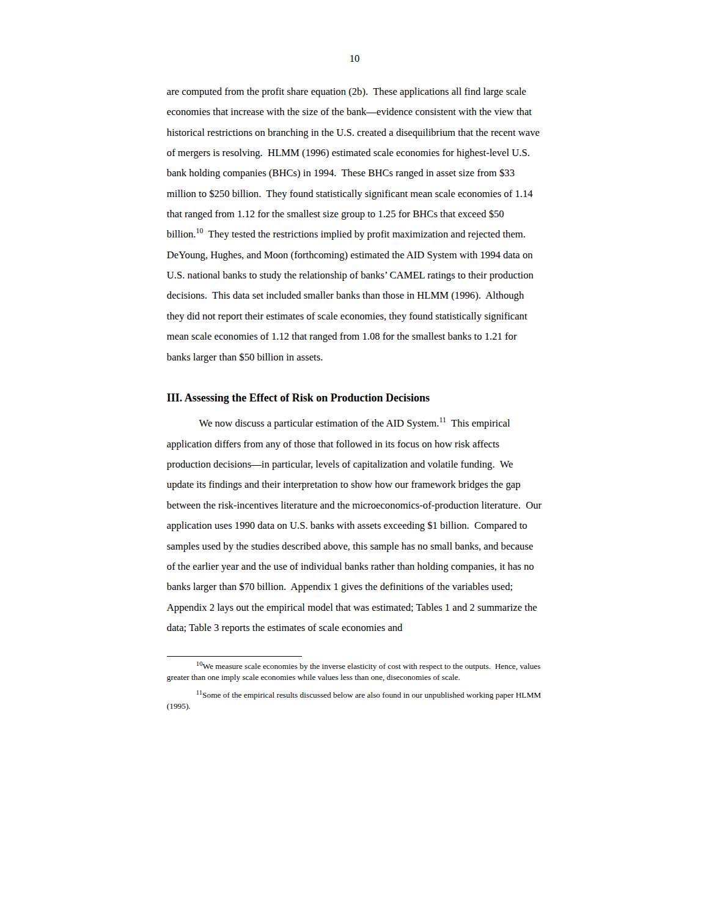10
are computed from the profit share equation (2b). These applications all find large scale economies that increase with the size of the bank—evidence consistent with the view that historical restrictions on branching in the U.S. created a disequilibrium that the recent wave of mergers is resolving. HLMM (1996) estimated scale economies for highest-level U.S. bank holding companies (BHCs) in 1994. These BHCs ranged in asset size from $33 million to $250 billion. They found statistically significant mean scale economies of 1.14 that ranged from 1.12 for the smallest size group to 1.25 for BHCs that exceed $50 billion.10 They tested the restrictions implied by profit maximization and rejected them. DeYoung, Hughes, and Moon (forthcoming) estimated the AID System with 1994 data on U.S. national banks to study the relationship of banks’ CAMEL ratings to their production decisions. This data set included smaller banks than those in HLMM (1996). Although they did not report their estimates of scale economies, they found statistically significant mean scale economies of 1.12 that ranged from 1.08 for the smallest banks to 1.21 for banks larger than $50 billion in assets.
III. Assessing the Effect of Risk on Production Decisions
We now discuss a particular estimation of the AID System.11 This empirical application differs from any of those that followed in its focus on how risk affects production decisions—in particular, levels of capitalization and volatile funding. We update its findings and their interpretation to show how our framework bridges the gap between the risk-incentives literature and the microeconomics-of-production literature. Our application uses 1990 data on U.S. banks with assets exceeding $1 billion. Compared to samples used by the studies described above, this sample has no small banks, and because of the earlier year and the use of individual banks rather than holding companies, it has no banks larger than $70 billion. Appendix 1 gives the definitions of the variables used; Appendix 2 lays out the empirical model that was estimated; Tables 1 and 2 summarize the data; Table 3 reports the estimates of scale economies and
10We measure scale economies by the inverse elasticity of cost with respect to the outputs. Hence, values greater than one imply scale economies while values less than one, diseconomies of scale.
11Some of the empirical results discussed below are also found in our unpublished working paper HLMM (1995).